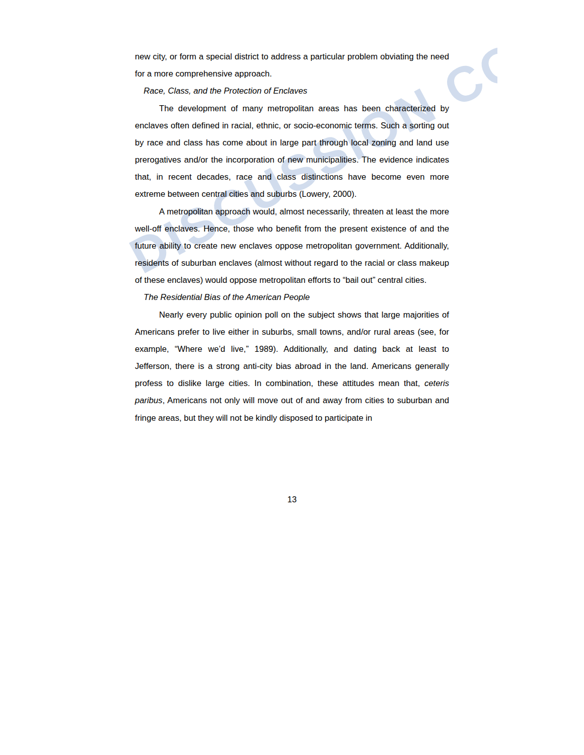DISCUSSION COPY
new city, or form a special district to address a particular problem obviating the need for a more comprehensive approach.
Race, Class, and the Protection of Enclaves
The development of many metropolitan areas has been characterized by enclaves often defined in racial, ethnic, or socio-economic terms. Such a sorting out by race and class has come about in large part through local zoning and land use prerogatives and/or the incorporation of new municipalities. The evidence indicates that, in recent decades, race and class distinctions have become even more extreme between central cities and suburbs (Lowery, 2000).
A metropolitan approach would, almost necessarily, threaten at least the more well-off enclaves. Hence, those who benefit from the present existence of and the future ability to create new enclaves oppose metropolitan government. Additionally, residents of suburban enclaves (almost without regard to the racial or class makeup of these enclaves) would oppose metropolitan efforts to “bail out” central cities.
The Residential Bias of the American People
Nearly every public opinion poll on the subject shows that large majorities of Americans prefer to live either in suburbs, small towns, and/or rural areas (see, for example, “Where we’d live,” 1989). Additionally, and dating back at least to Jefferson, there is a strong anti-city bias abroad in the land. Americans generally profess to dislike large cities. In combination, these attitudes mean that, ceteris paribus, Americans not only will move out of and away from cities to suburban and fringe areas, but they will not be kindly disposed to participate in
13